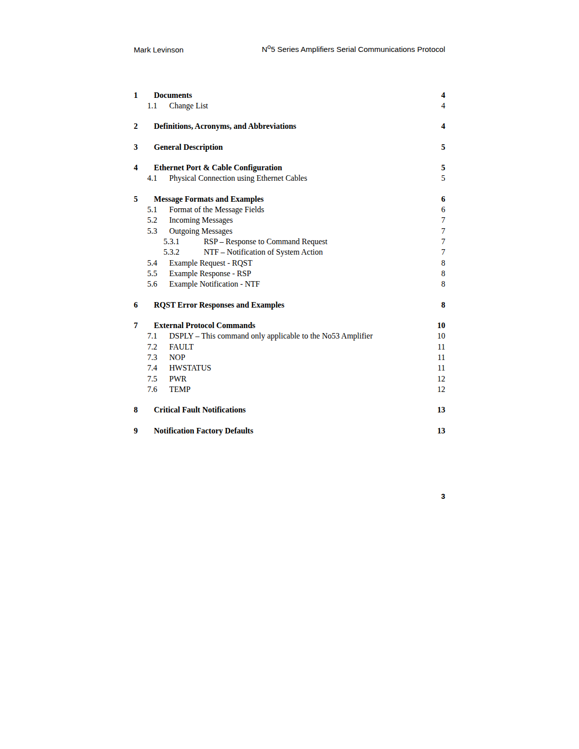Mark Levinson
No5 Series Amplifiers Serial Communications Protocol
1 Documents 4
1.1 Change List 4
2 Definitions, Acronyms, and Abbreviations 4
3 General Description 5
4 Ethernet Port & Cable Configuration 5
4.1 Physical Connection using Ethernet Cables 5
5 Message Formats and Examples 6
5.1 Format of the Message Fields 6
5.2 Incoming Messages 7
5.3 Outgoing Messages 7
5.3.1 RSP – Response to Command Request 7
5.3.2 NTF – Notification of System Action 7
5.4 Example Request - RQST 8
5.5 Example Response - RSP 8
5.6 Example Notification - NTF 8
6 RQST Error Responses and Examples 8
7 External Protocol Commands 10
7.1 DSPLY – This command only applicable to the No53 Amplifier 10
7.2 FAULT 11
7.3 NOP 11
7.4 HWSTATUS 11
7.5 PWR 12
7.6 TEMP 12
8 Critical Fault Notifications 13
9 Notification Factory Defaults 13
3